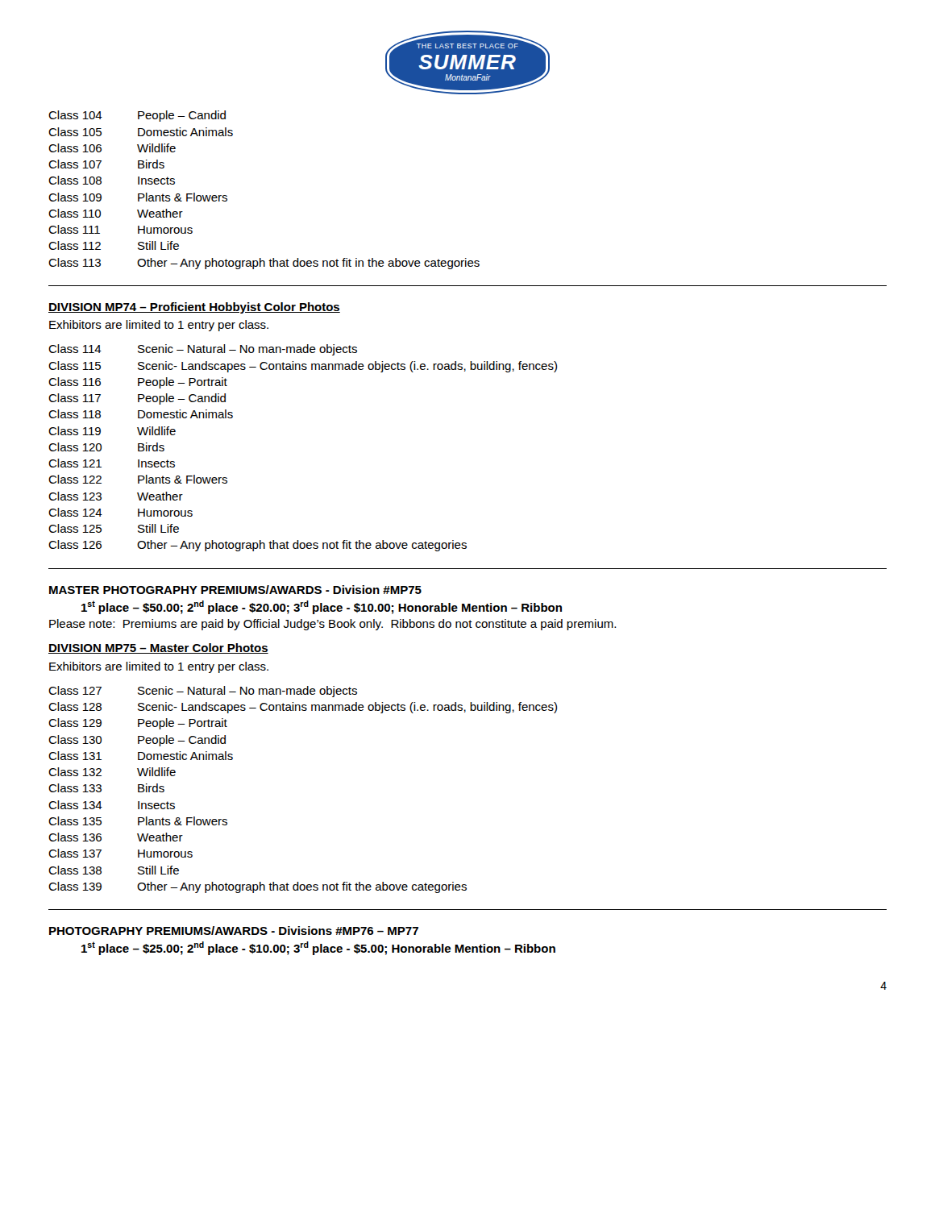THE LAST BEST PLACE OF SUMMER MontanaFair
Class 104 People – Candid
Class 105 Domestic Animals
Class 106 Wildlife
Class 107 Birds
Class 108 Insects
Class 109 Plants & Flowers
Class 110 Weather
Class 111 Humorous
Class 112 Still Life
Class 113 Other – Any photograph that does not fit in the above categories
DIVISION MP74 – Proficient Hobbyist Color Photos
Exhibitors are limited to 1 entry per class.
Class 114 Scenic – Natural – No man-made objects
Class 115 Scenic- Landscapes – Contains manmade objects (i.e. roads, building, fences)
Class 116 People – Portrait
Class 117 People – Candid
Class 118 Domestic Animals
Class 119 Wildlife
Class 120 Birds
Class 121 Insects
Class 122 Plants & Flowers
Class 123 Weather
Class 124 Humorous
Class 125 Still Life
Class 126 Other – Any photograph that does not fit the above categories
MASTER PHOTOGRAPHY PREMIUMS/AWARDS - Division #MP75
1st place – $50.00; 2nd place - $20.00; 3rd place - $10.00; Honorable Mention – Ribbon
Please note: Premiums are paid by Official Judge’s Book only. Ribbons do not constitute a paid premium.
DIVISION MP75 – Master Color Photos
Exhibitors are limited to 1 entry per class.
Class 127 Scenic – Natural – No man-made objects
Class 128 Scenic- Landscapes – Contains manmade objects (i.e. roads, building, fences)
Class 129 People – Portrait
Class 130 People – Candid
Class 131 Domestic Animals
Class 132 Wildlife
Class 133 Birds
Class 134 Insects
Class 135 Plants & Flowers
Class 136 Weather
Class 137 Humorous
Class 138 Still Life
Class 139 Other – Any photograph that does not fit the above categories
PHOTOGRAPHY PREMIUMS/AWARDS - Divisions #MP76 – MP77
1st place – $25.00; 2nd place - $10.00; 3rd place - $5.00; Honorable Mention – Ribbon
4